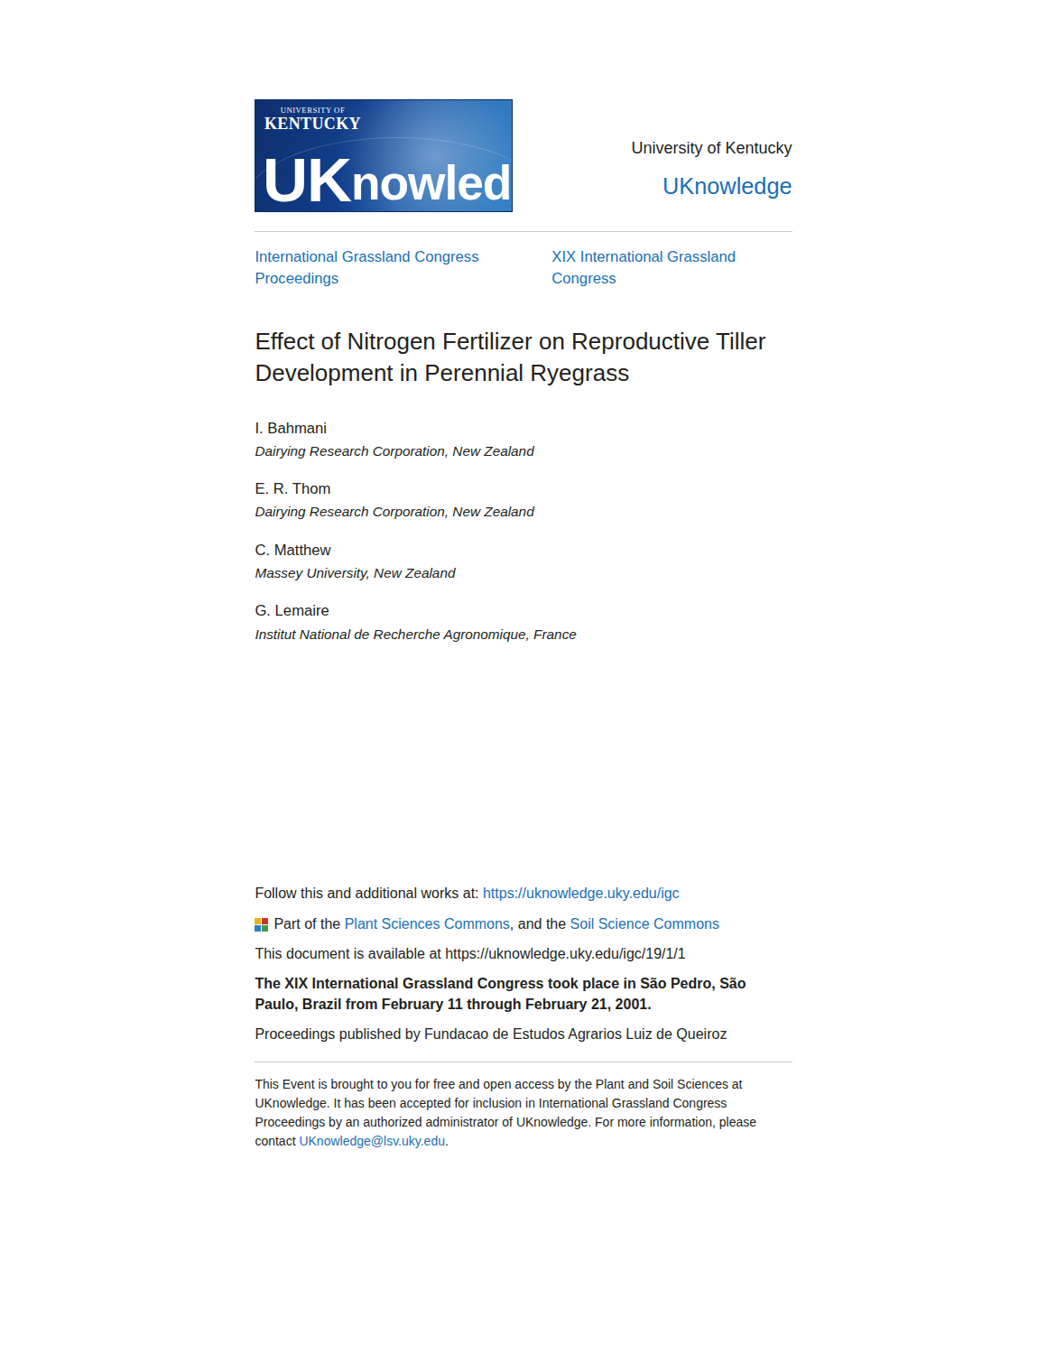UNIVERSITY OF KENTUCKY
UKnowledge
University of Kentucky
UKnowledge
International Grassland Congress Proceedings XIX International Grassland Congress
Effect of Nitrogen Fertilizer on Reproductive Tiller Development in Perennial Ryegrass
I. Bahmani
Dairying Research Corporation, New Zealand
E. R. Thom
Dairying Research Corporation, New Zealand
C. Matthew
Massey University, New Zealand
G. Lemaire
Institut National de Recherche Agronomique, France
Follow this and additional works at: https://uknowledge.uky.edu/igc
Part of the Plant Sciences Commons, and the Soil Science Commons
This document is available at https://uknowledge.uky.edu/igc/19/1/1
The XIX International Grassland Congress took place in São Pedro, São Paulo, Brazil from February 11 through February 21, 2001.
Proceedings published by Fundacao de Estudos Agrarios Luiz de Queiroz
This Event is brought to you for free and open access by the Plant and Soil Sciences at UKnowledge. It has been accepted for inclusion in International Grassland Congress Proceedings by an authorized administrator of UKnowledge. For more information, please contact UKnowledge@lsv.uky.edu.